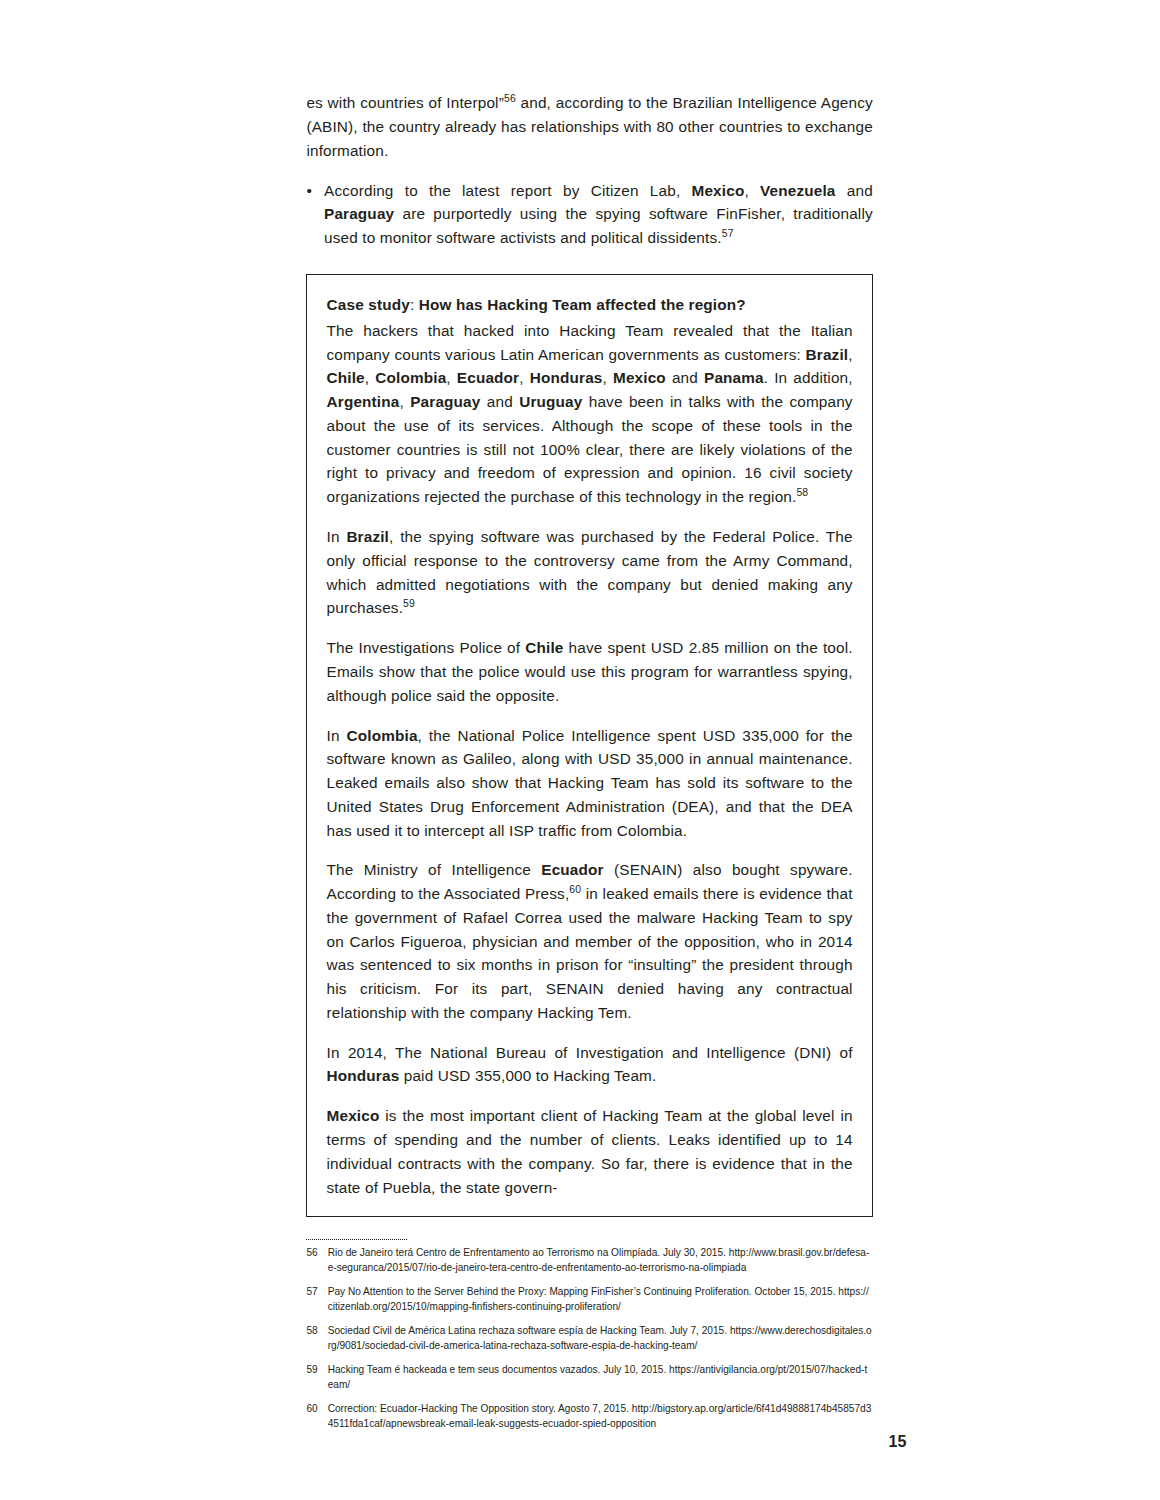es with countries of Interpol”56 and, according to the Brazilian Intelligence Agency (ABIN), the country already has relationships with 80 other countries to exchange information.
•
According to the latest report by Citizen Lab, Mexico, Venezuela and Paraguay are purportedly using the spying software FinFisher, traditionally used to monitor software activists and political dissidents.57
Case study: How has Hacking Team affected the region?
The hackers that hacked into Hacking Team revealed that the Italian company counts various Latin American governments as customers: Brazil, Chile, Colombia, Ecuador, Honduras, Mexico and Panama. In addition, Argentina, Paraguay and Uruguay have been in talks with the company about the use of its services. Although the scope of these tools in the customer countries is still not 100% clear, there are likely violations of the right to privacy and freedom of expression and opinion. 16 civil society organizations rejected the purchase of this technology in the region.58
In Brazil, the spying software was purchased by the Federal Police. The only official response to the controversy came from the Army Command, which admitted negotiations with the company but denied making any purchases.59
The Investigations Police of Chile have spent USD 2.85 million on the tool. Emails show that the police would use this program for warrantless spying, although police said the opposite.
In Colombia, the National Police Intelligence spent USD 335,000 for the software known as Galileo, along with USD 35,000 in annual maintenance. Leaked emails also show that Hacking Team has sold its software to the United States Drug Enforcement Administration (DEA), and that the DEA has used it to intercept all ISP traffic from Colombia.
The Ministry of Intelligence Ecuador (SENAIN) also bought spyware. According to the Associated Press,60 in leaked emails there is evidence that the government of Rafael Correa used the malware Hacking Team to spy on Carlos Figueroa, physician and member of the opposition, who in 2014 was sentenced to six months in prison for “insulting” the president through his criticism. For its part, SENAIN denied having any contractual relationship with the company Hacking Tem.
In 2014, The National Bureau of Investigation and Intelligence (DNI) of Honduras paid USD 355,000 to Hacking Team.
Mexico is the most important client of Hacking Team at the global level in terms of spending and the number of clients. Leaks identified up to 14 individual contracts with the company. So far, there is evidence that in the state of Puebla, the state govern-
56
Rio de Janeiro terá Centro de Enfrentamento ao Terrorismo na Olimpíada. July 30, 2015. http://www.brasil.gov.br/defesa-e-seguranca/2015/07/rio-de-janeiro-tera-centro-de-enfrentamento-ao-terrorismo-na-olimpiada
57
Pay No Attention to the Server Behind the Proxy: Mapping FinFisher’s Continuing Proliferation. October 15, 2015. https://citizenlab.org/2015/10/mapping-finfishers-continuing-proliferation/
58
Sociedad Civil de América Latina rechaza software espía de Hacking Team. July 7, 2015. https://www.derechosdigitales.org/9081/sociedad-civil-de-america-latina-rechaza-software-espia-de-hacking-team/
59
Hacking Team é hackeada e tem seus documentos vazados. July 10, 2015. https://antivigilancia.org/pt/2015/07/hacked-team/
60
Correction: Ecuador-Hacking The Opposition story. Agosto 7, 2015. http://bigstory.ap.org/article/6f41d49888174b45857d34511fda1caf/apnewsbreak-email-leak-suggests-ecuador-spied-opposition
15